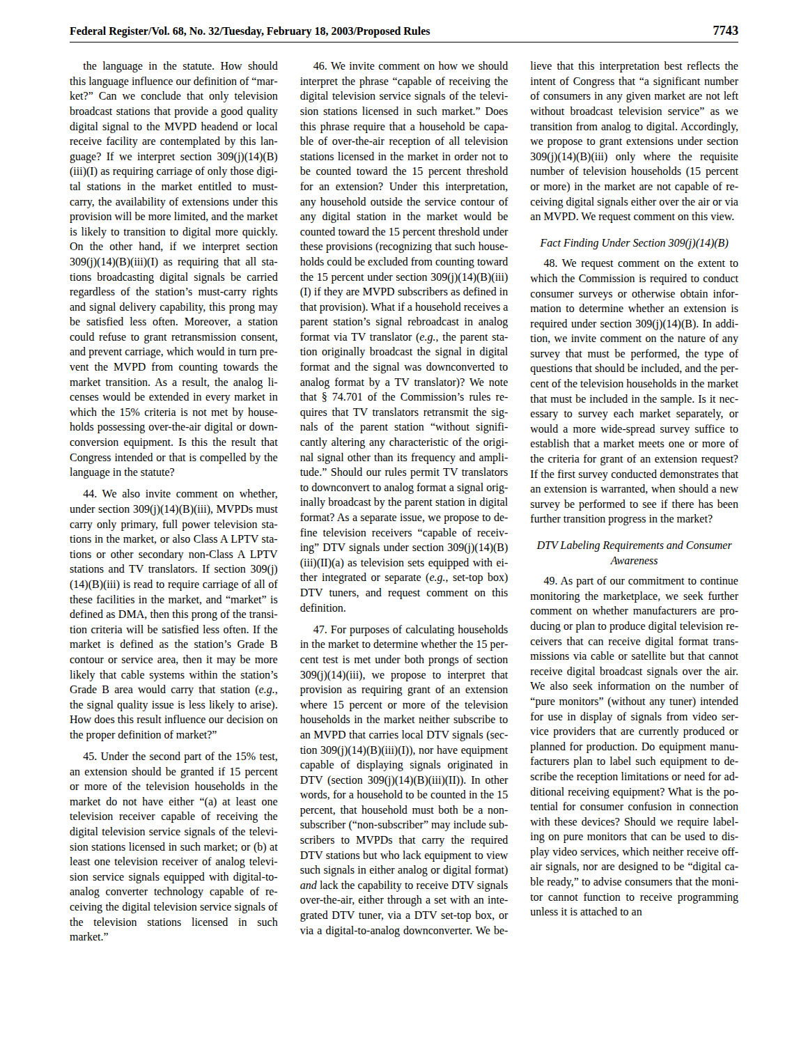Federal Register/Vol. 68, No. 32/Tuesday, February 18, 2003/Proposed Rules 7743
the language in the statute. How should this language influence our definition of “market?” Can we conclude that only television broadcast stations that provide a good quality digital signal to the MVPD headend or local receive facility are contemplated by this language? If we interpret section 309(j)(14)(B)(iii)(I) as requiring carriage of only those digital stations in the market entitled to must-carry, the availability of extensions under this provision will be more limited, and the market is likely to transition to digital more quickly. On the other hand, if we interpret section 309(j)(14)(B)(iii)(I) as requiring that all stations broadcasting digital signals be carried regardless of the station’s must-carry rights and signal delivery capability, this prong may be satisfied less often. Moreover, a station could refuse to grant retransmission consent, and prevent carriage, which would in turn prevent the MVPD from counting towards the market transition. As a result, the analog licenses would be extended in every market in which the 15% criteria is not met by households possessing over-the-air digital or down-conversion equipment. Is this the result that Congress intended or that is compelled by the language in the statute?
44. We also invite comment on whether, under section 309(j)(14)(B)(iii), MVPDs must carry only primary, full power television stations in the market, or also Class A LPTV stations or other secondary non-Class A LPTV stations and TV translators. If section 309(j)(14)(B)(iii) is read to require carriage of all of these facilities in the market, and “market” is defined as DMA, then this prong of the transition criteria will be satisfied less often. If the market is defined as the station’s Grade B contour or service area, then it may be more likely that cable systems within the station’s Grade B area would carry that station (e.g., the signal quality issue is less likely to arise). How does this result influence our decision on the proper definition of market?”
45. Under the second part of the 15% test, an extension should be granted if 15 percent or more of the television households in the market do not have either “(a) at least one television receiver capable of receiving the digital television service signals of the television stations licensed in such market; or (b) at least one television receiver of analog television service signals equipped with digital-to-analog converter technology capable of receiving the digital television service signals of the television stations licensed in such market.”
46. We invite comment on how we should interpret the phrase “capable of receiving the digital television service signals of the television stations licensed in such market.” Does this phrase require that a household be capable of over-the-air reception of all television stations licensed in the market in order not to be counted toward the 15 percent threshold for an extension? Under this interpretation, any household outside the service contour of any digital station in the market would be counted toward the 15 percent threshold under these provisions (recognizing that such households could be excluded from counting toward the 15 percent under section 309(j)(14)(B)(iii)(I) if they are MVPD subscribers as defined in that provision). What if a household receives a parent station’s signal rebroadcast in analog format via TV translator (e.g., the parent station originally broadcast the signal in digital format and the signal was downconverted to analog format by a TV translator)? We note that § 74.701 of the Commission’s rules requires that TV translators retransmit the signals of the parent station “without significantly altering any characteristic of the original signal other than its frequency and amplitude.” Should our rules permit TV translators to downconvert to analog format a signal originally broadcast by the parent station in digital format? As a separate issue, we propose to define television receivers “capable of receiving” DTV signals under section 309(j)(14)(B)(iii)(II)(a) as television sets equipped with either integrated or separate (e.g., set-top box) DTV tuners, and request comment on this definition.
47. For purposes of calculating households in the market to determine whether the 15 percent test is met under both prongs of section 309(j)(14)(iii), we propose to interpret that provision as requiring grant of an extension where 15 percent or more of the television households in the market neither subscribe to an MVPD that carries local DTV signals (section 309(j)(14)(B)(iii)(I)), nor have equipment capable of displaying signals originated in DTV (section 309(j)(14)(B)(iii)(II)). In other words, for a household to be counted in the 15 percent, that household must both be a non-subscriber (“non-subscriber” may include subscribers to MVPDs that carry the required DTV stations but who lack equipment to view such signals in either analog or digital format) and lack the capability to receive DTV signals over-the-air, either through a set with an integrated DTV tuner, via a DTV set-top box, or via a digital-to-analog downconverter. We believe that this interpretation best reflects the intent of Congress that “a significant number of consumers in any given market are not left without broadcast television service” as we transition from analog to digital. Accordingly, we propose to grant extensions under section 309(j)(14)(B)(iii) only where the requisite number of television households (15 percent or more) in the market are not capable of receiving digital signals either over the air or via an MVPD. We request comment on this view.
Fact Finding Under Section 309(j)(14)(B)
48. We request comment on the extent to which the Commission is required to conduct consumer surveys or otherwise obtain information to determine whether an extension is required under section 309(j)(14)(B). In addition, we invite comment on the nature of any survey that must be performed, the type of questions that should be included, and the percent of the television households in the market that must be included in the sample. Is it necessary to survey each market separately, or would a more wide-spread survey suffice to establish that a market meets one or more of the criteria for grant of an extension request? If the first survey conducted demonstrates that an extension is warranted, when should a new survey be performed to see if there has been further transition progress in the market?
DTV Labeling Requirements and Consumer Awareness
49. As part of our commitment to continue monitoring the marketplace, we seek further comment on whether manufacturers are producing or plan to produce digital television receivers that can receive digital format transmissions via cable or satellite but that cannot receive digital broadcast signals over the air. We also seek information on the number of “pure monitors” (without any tuner) intended for use in display of signals from video service providers that are currently produced or planned for production. Do equipment manufacturers plan to label such equipment to describe the reception limitations or need for additional receiving equipment? What is the potential for consumer confusion in connection with these devices? Should we require labeling on pure monitors that can be used to display video services, which neither receive off-air signals, nor are designed to be “digital cable ready,” to advise consumers that the monitor cannot function to receive programming unless it is attached to an